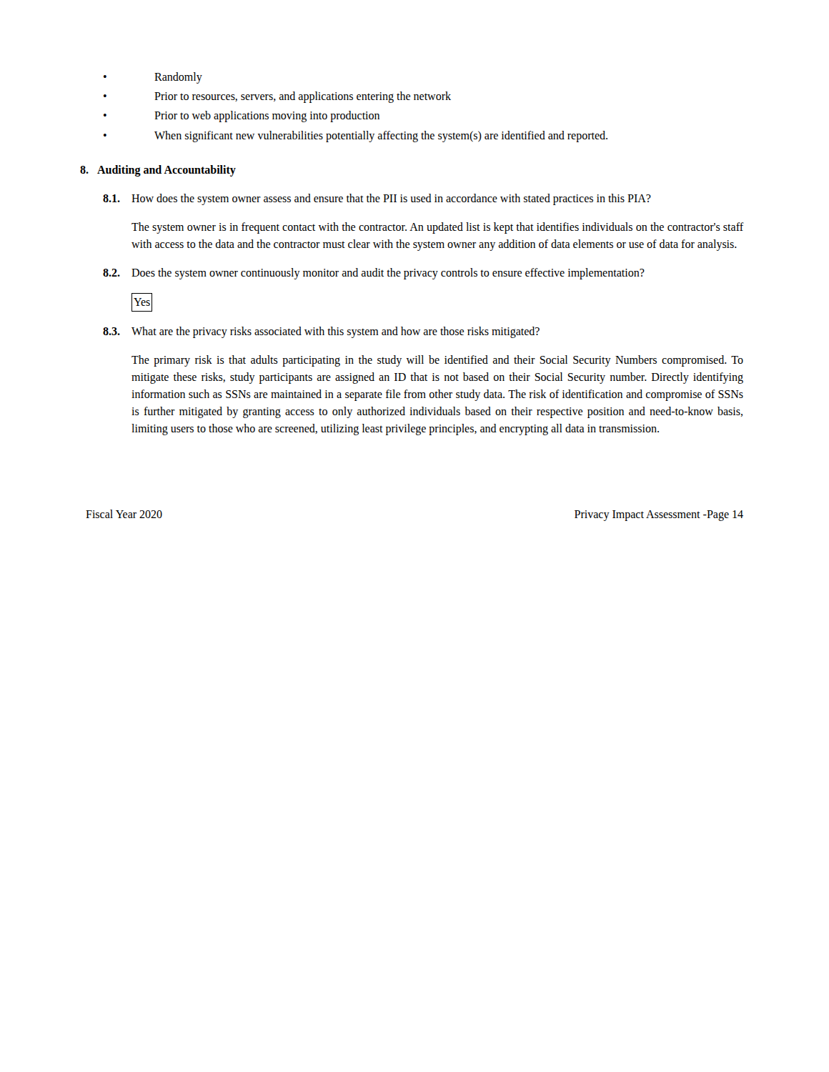•Randomly
•Prior to resources, servers, and applications entering the network
•Prior to web applications moving into production
•When significant new vulnerabilities potentially affecting the system(s) are identified and reported.
8. Auditing and Accountability
8.1. How does the system owner assess and ensure that the PII is used in accordance with stated practices in this PIA?
The system owner is in frequent contact with the contractor. An updated list is kept that identifies individuals on the contractor's staff with access to the data and the contractor must clear with the system owner any addition of data elements or use of data for analysis.
8.2. Does the system owner continuously monitor and audit the privacy controls to ensure effective implementation?
Yes
8.3. What are the privacy risks associated with this system and how are those risks mitigated?
The primary risk is that adults participating in the study will be identified and their Social Security Numbers compromised. To mitigate these risks, study participants are assigned an ID that is not based on their Social Security number. Directly identifying information such as SSNs are maintained in a separate file from other study data. The risk of identification and compromise of SSNs is further mitigated by granting access to only authorized individuals based on their respective position and need-to-know basis, limiting users to those who are screened, utilizing least privilege principles, and encrypting all data in transmission.
Fiscal Year 2020 Privacy Impact Assessment -Page 14